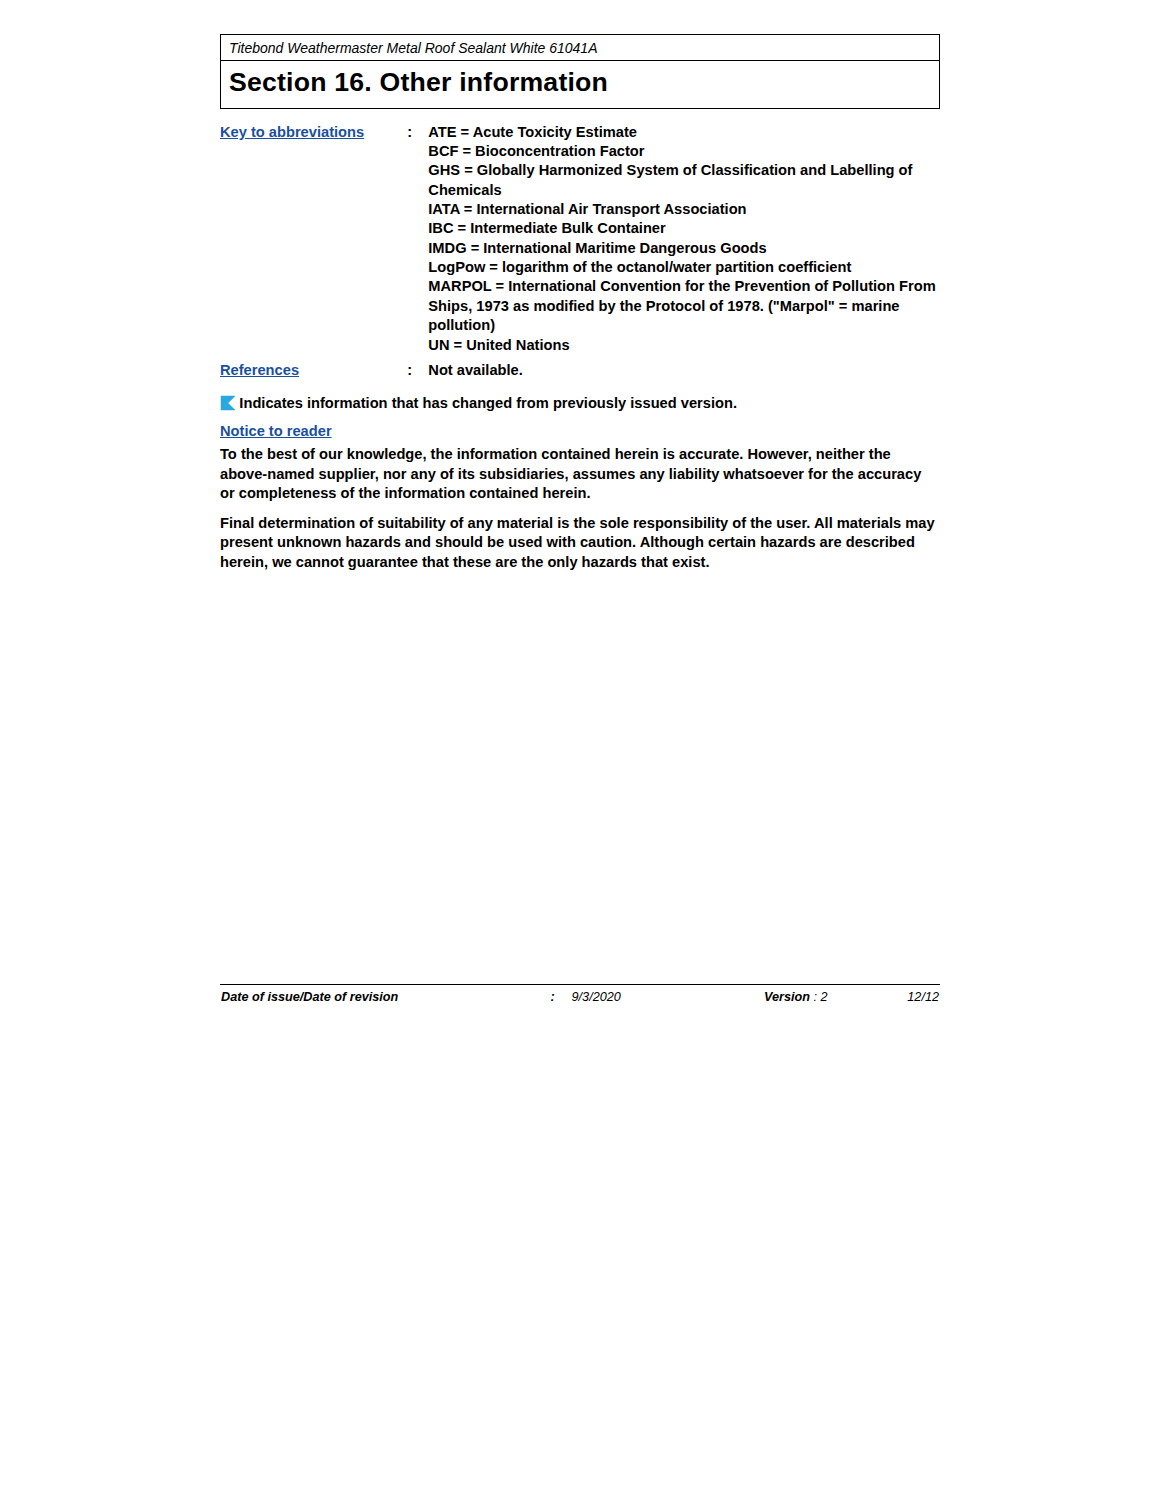Titebond Weathermaster Metal Roof Sealant White 61041A
Section 16. Other information
| Key to abbreviations | : | ATE = Acute Toxicity Estimate BCF = Bioconcentration Factor GHS = Globally Harmonized System of Classification and Labelling of Chemicals IATA = International Air Transport Association IBC = Intermediate Bulk Container IMDG = International Maritime Dangerous Goods LogPow = logarithm of the octanol/water partition coefficient MARPOL = International Convention for the Prevention of Pollution From Ships, 1973 as modified by the Protocol of 1978. ("Marpol" = marine pollution) UN = United Nations |
| References | : | Not available. |
Indicates information that has changed from previously issued version.
Notice to reader
To the best of our knowledge, the information contained herein is accurate. However, neither the above-named supplier, nor any of its subsidiaries, assumes any liability whatsoever for the accuracy or completeness of the information contained herein.
Final determination of suitability of any material is the sole responsibility of the user. All materials may present unknown hazards and should be used with caution. Although certain hazards are described herein, we cannot guarantee that these are the only hazards that exist.
| Date of issue/Date of revision | : | 9/3/2020 | Version : 2 | 12/12 |